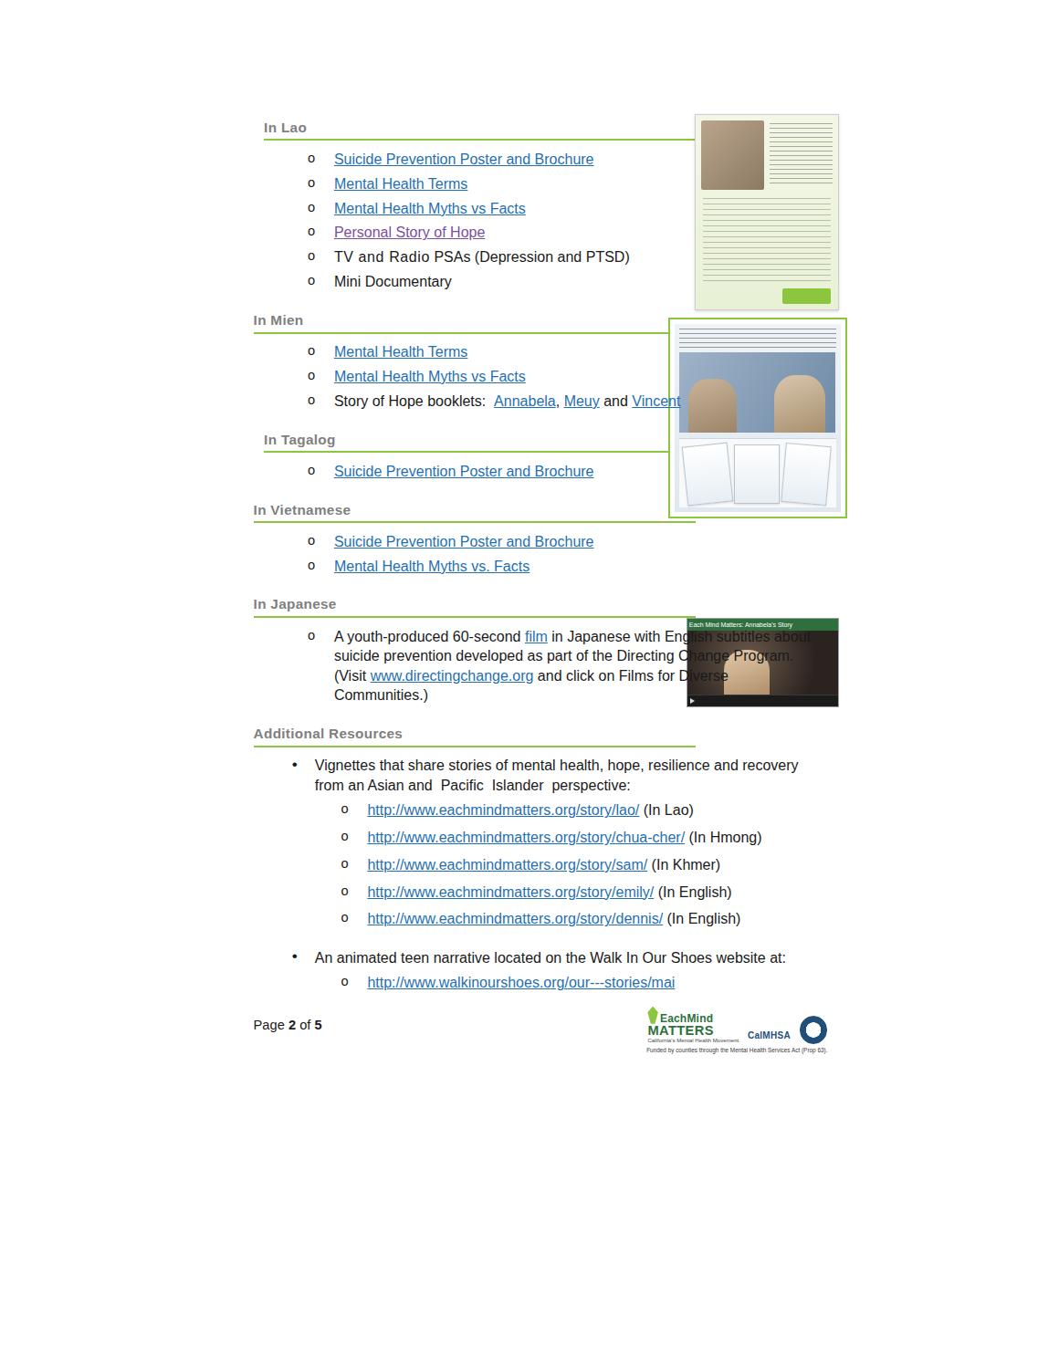Each Mind Matters: Annabela's Story
In Lao
Suicide Prevention Poster and Brochure
Mental Health Terms
Mental Health Myths vs Facts
Personal Story of Hope
TV and Radio PSAs (Depression and PTSD)
Mini Documentary
In Mien
Mental Health Terms
Mental Health Myths vs Facts
Story of Hope booklets: Annabela, Meuy and Vincent
In Tagalog
Suicide Prevention Poster and Brochure
In Vietnamese
Suicide Prevention Poster and Brochure
Mental Health Myths vs. Facts
In Japanese
A youth-produced 60-second film in Japanese with English subtitles about suicide prevention developed as part of the Directing Change Program. (Visit www.directingchange.org and click on Films for Diverse Communities.)
Additional Resources
Vignettes that share stories of mental health, hope, resilience and recovery from an Asian and Pacific Islander perspective:
http://www.eachmindmatters.org/story/lao/ (In Lao)
http://www.eachmindmatters.org/story/chua-cher/ (In Hmong)
http://www.eachmindmatters.org/story/sam/ (In Khmer)
http://www.eachmindmatters.org/story/emily/ (In English)
http://www.eachmindmatters.org/story/dennis/ (In English)
An animated teen narrative located on the Walk In Our Shoes website at:
http://www.walkinourshoes.org/our---stories/mai
Page 2 of 5
EachMind
MATTERS
California's Mental Health Movement
CalMHSA
Funded by counties through the Mental Health Services Act (Prop 63).